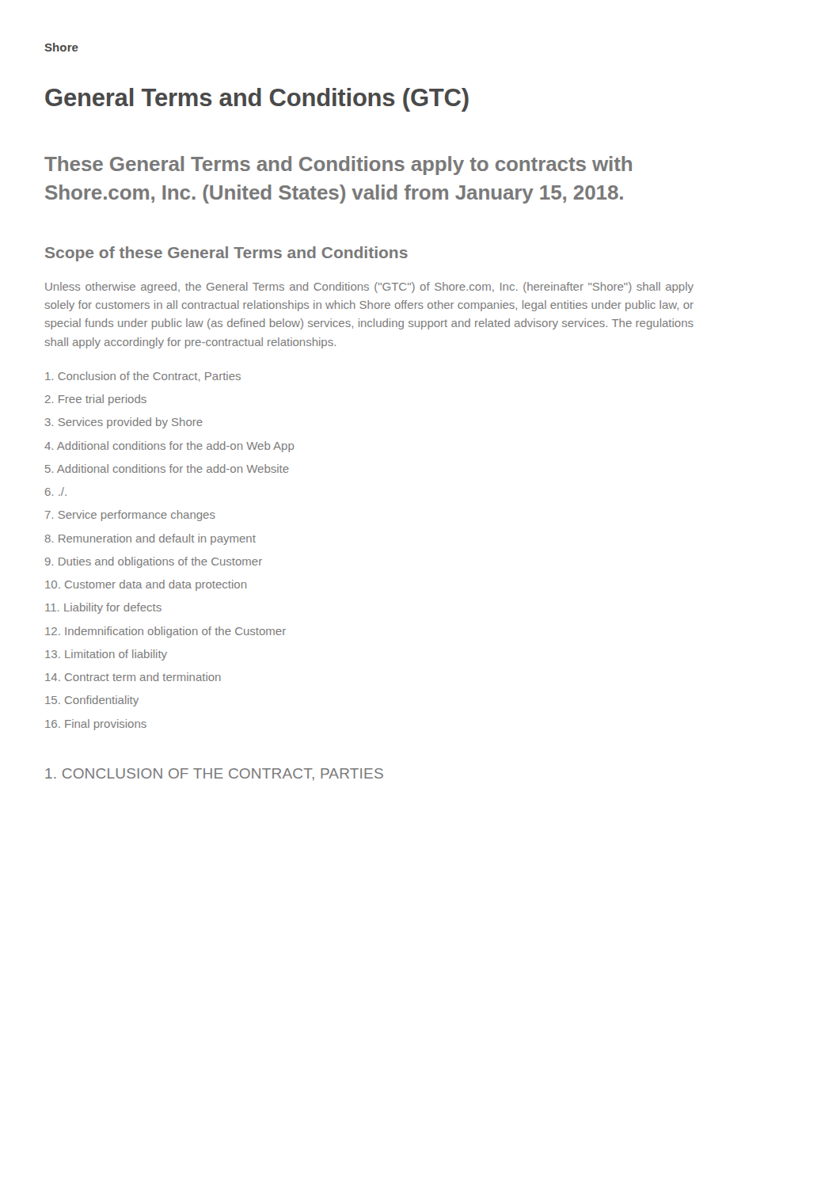Shore
General Terms and Conditions (GTC)
These General Terms and Conditions apply to contracts with Shore.com, Inc. (United States) valid from January 15, 2018.
Scope of these General Terms and Conditions
Unless otherwise agreed, the General Terms and Conditions ("GTC") of Shore.com, Inc. (hereinafter "Shore") shall apply solely for customers in all contractual relationships in which Shore offers other companies, legal entities under public law, or special funds under public law (as defined below) services, including support and related advisory services. The regulations shall apply accordingly for pre-contractual relationships.
Conclusion of the Contract, Parties
Free trial periods
Services provided by Shore
Additional conditions for the add-on Web App
Additional conditions for the add-on Website
./.
Service performance changes
Remuneration and default in payment
Duties and obligations of the Customer
Customer data and data protection
Liability for defects
Indemnification obligation of the Customer
Limitation of liability
Contract term and termination
Confidentiality
Final provisions
1. CONCLUSION OF THE CONTRACT, PARTIES